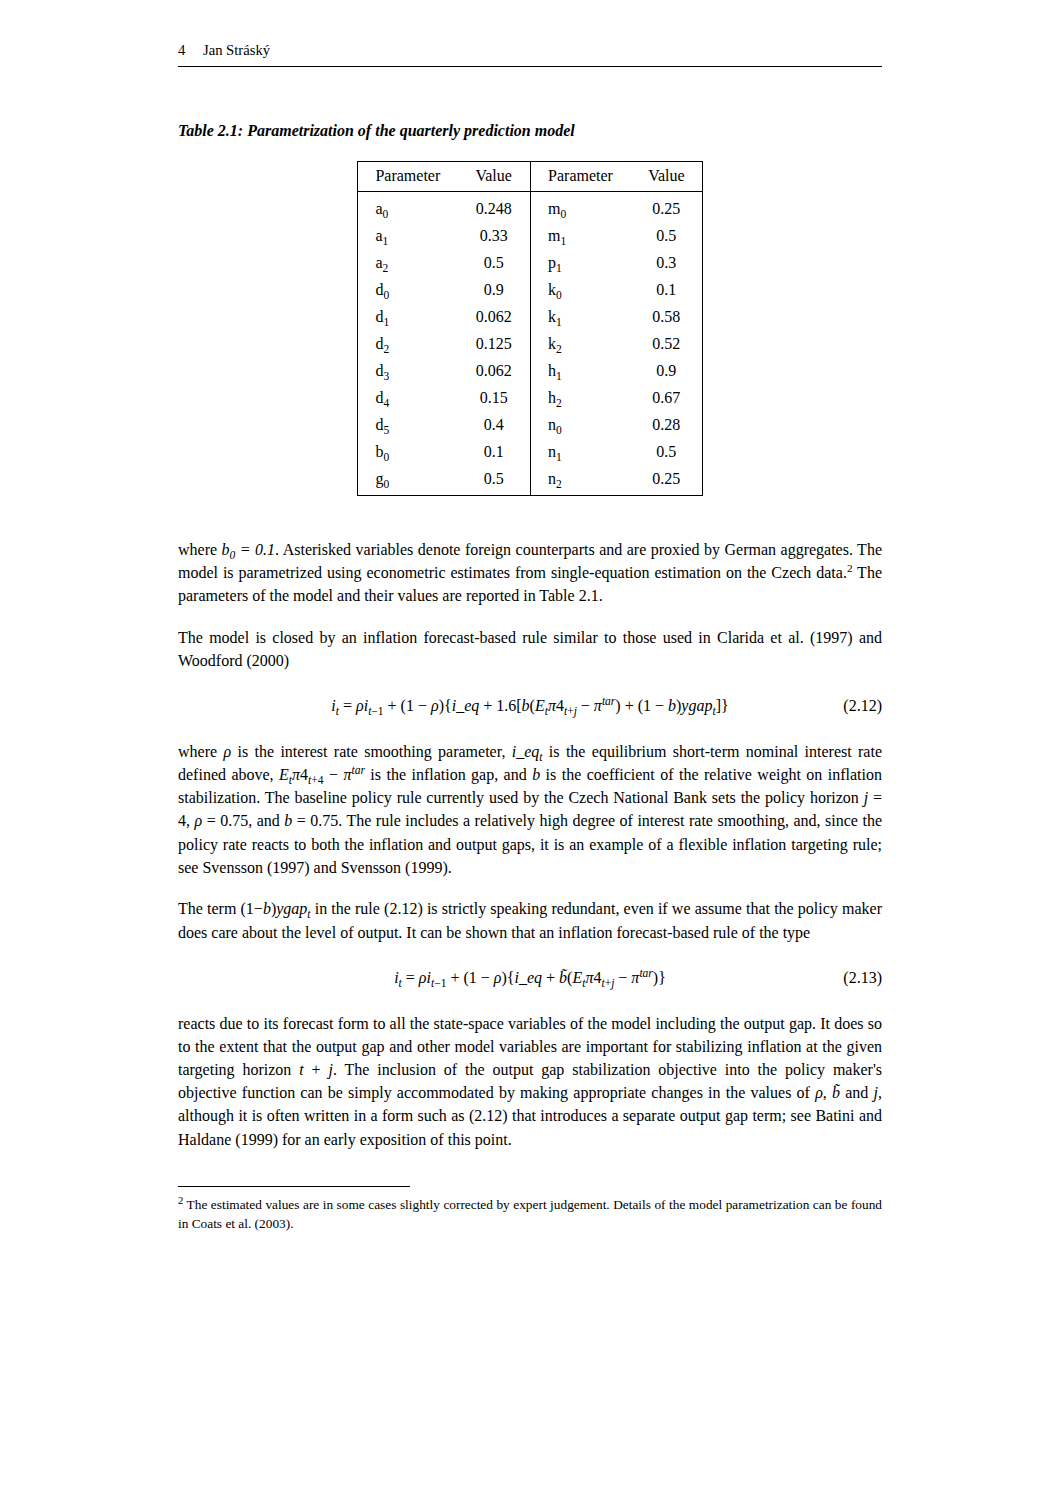4 Jan Stráský
Table 2.1: Parametrization of the quarterly prediction model
| Parameter | Value | Parameter | Value |
| --- | --- | --- | --- |
| a 0 | 0.248 | m 0 | 0.25 |
| a 1 | 0.33 | m 1 | 0.5 |
| a 2 | 0.5 | p 1 | 0.3 |
| d 0 | 0.9 | k 0 | 0.1 |
| d 1 | 0.062 | k 1 | 0.58 |
| d 2 | 0.125 | k 2 | 0.52 |
| d 3 | 0.062 | h 1 | 0.9 |
| d 4 | 0.15 | h 2 | 0.67 |
| d 5 | 0.4 | n 0 | 0.28 |
| b 0 | 0.1 | n 1 | 0.5 |
| g 0 | 0.5 | n 2 | 0.25 |
where b0 = 0.1. Asterisked variables denote foreign counterparts and are proxied by German aggregates. The model is parametrized using econometric estimates from single-equation estimation on the Czech data.2 The parameters of the model and their values are reported in Table 2.1.
The model is closed by an inflation forecast-based rule similar to those used in Clarida et al. (1997) and Woodford (2000)
it = ρit−1 + (1 − ρ){i_eq + 1.6[b(Etπ4t+j − πtar) + (1 − b)ygapt]} (2.12)
where ρ is the interest rate smoothing parameter, i_eqt is the equilibrium short-term nominal interest rate defined above, Etπ4t+4 − πtar is the inflation gap, and b is the coefficient of the relative weight on inflation stabilization. The baseline policy rule currently used by the Czech National Bank sets the policy horizon j = 4, ρ = 0.75, and b = 0.75. The rule includes a relatively high degree of interest rate smoothing, and, since the policy rate reacts to both the inflation and output gaps, it is an example of a flexible inflation targeting rule; see Svensson (1997) and Svensson (1999).
The term (1−b)ygapt in the rule (2.12) is strictly speaking redundant, even if we assume that the policy maker does care about the level of output. It can be shown that an inflation forecast-based rule of the type
it = ρit−1 + (1 − ρ){i_eq + b̃(Etπ4t+j − πtar)} (2.13)
reacts due to its forecast form to all the state-space variables of the model including the output gap. It does so to the extent that the output gap and other model variables are important for stabilizing inflation at the given targeting horizon t + j. The inclusion of the output gap stabilization objective into the policy maker's objective function can be simply accommodated by making appropriate changes in the values of ρ, b̃ and j, although it is often written in a form such as (2.12) that introduces a separate output gap term; see Batini and Haldane (1999) for an early exposition of this point.
2 The estimated values are in some cases slightly corrected by expert judgement. Details of the model parametrization can be found in Coats et al. (2003).